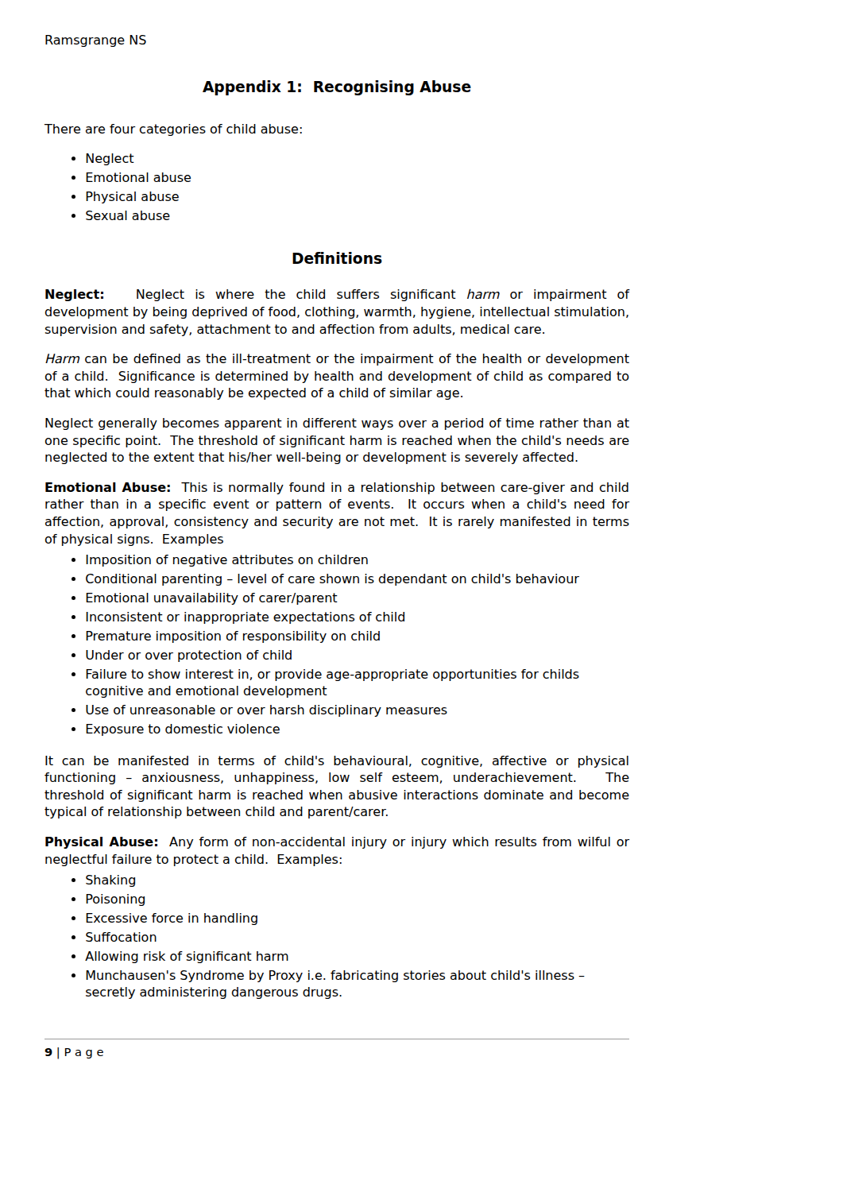Ramsgrange NS
Appendix 1: Recognising Abuse
There are four categories of child abuse:
Neglect
Emotional abuse
Physical abuse
Sexual abuse
Definitions
Neglect: Neglect is where the child suffers significant harm or impairment of development by being deprived of food, clothing, warmth, hygiene, intellectual stimulation, supervision and safety, attachment to and affection from adults, medical care.
Harm can be defined as the ill-treatment or the impairment of the health or development of a child. Significance is determined by health and development of child as compared to that which could reasonably be expected of a child of similar age.
Neglect generally becomes apparent in different ways over a period of time rather than at one specific point. The threshold of significant harm is reached when the child's needs are neglected to the extent that his/her well-being or development is severely affected.
Emotional Abuse: This is normally found in a relationship between care-giver and child rather than in a specific event or pattern of events. It occurs when a child's need for affection, approval, consistency and security are not met. It is rarely manifested in terms of physical signs. Examples
Imposition of negative attributes on children
Conditional parenting – level of care shown is dependant on child's behaviour
Emotional unavailability of carer/parent
Inconsistent or inappropriate expectations of child
Premature imposition of responsibility on child
Under or over protection of child
Failure to show interest in, or provide age-appropriate opportunities for childs cognitive and emotional development
Use of unreasonable or over harsh disciplinary measures
Exposure to domestic violence
It can be manifested in terms of child's behavioural, cognitive, affective or physical functioning – anxiousness, unhappiness, low self esteem, underachievement. The threshold of significant harm is reached when abusive interactions dominate and become typical of relationship between child and parent/carer.
Physical Abuse: Any form of non-accidental injury or injury which results from wilful or neglectful failure to protect a child. Examples:
Shaking
Poisoning
Excessive force in handling
Suffocation
Allowing risk of significant harm
Munchausen's Syndrome by Proxy i.e. fabricating stories about child's illness – secretly administering dangerous drugs.
9 | P a g e